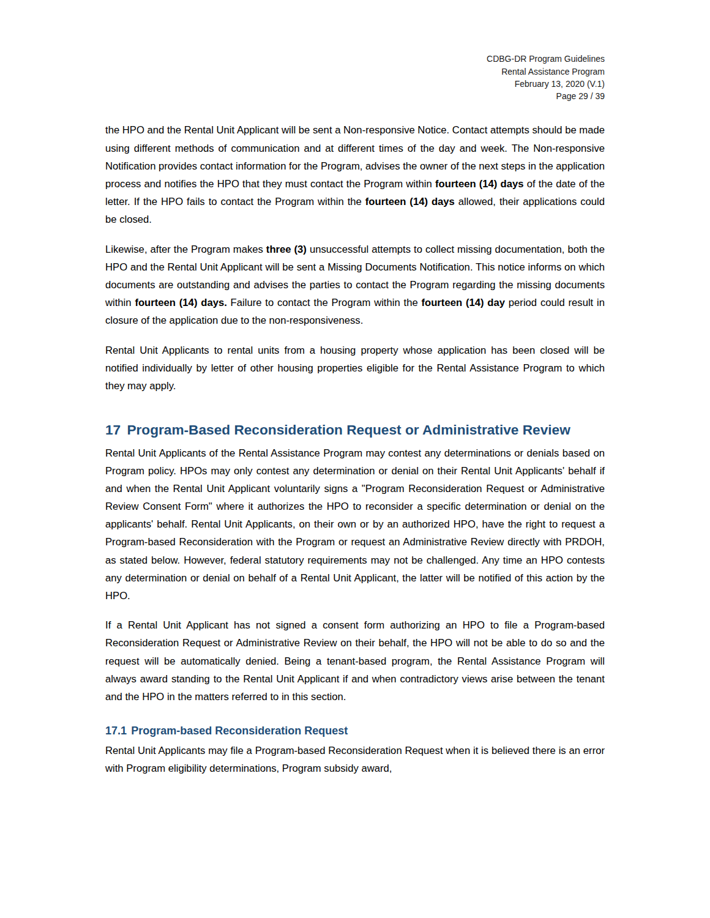CDBG-DR Program Guidelines
Rental Assistance Program
February 13, 2020 (V.1)
Page 29 / 39
the HPO and the Rental Unit Applicant will be sent a Non-responsive Notice. Contact attempts should be made using different methods of communication and at different times of the day and week. The Non-responsive Notification provides contact information for the Program, advises the owner of the next steps in the application process and notifies the HPO that they must contact the Program within fourteen (14) days of the date of the letter. If the HPO fails to contact the Program within the fourteen (14) days allowed, their applications could be closed.
Likewise, after the Program makes three (3) unsuccessful attempts to collect missing documentation, both the HPO and the Rental Unit Applicant will be sent a Missing Documents Notification. This notice informs on which documents are outstanding and advises the parties to contact the Program regarding the missing documents within fourteen (14) days. Failure to contact the Program within the fourteen (14) day period could result in closure of the application due to the non-responsiveness.
Rental Unit Applicants to rental units from a housing property whose application has been closed will be notified individually by letter of other housing properties eligible for the Rental Assistance Program to which they may apply.
17 Program-Based Reconsideration Request or Administrative Review
Rental Unit Applicants of the Rental Assistance Program may contest any determinations or denials based on Program policy. HPOs may only contest any determination or denial on their Rental Unit Applicants' behalf if and when the Rental Unit Applicant voluntarily signs a "Program Reconsideration Request or Administrative Review Consent Form" where it authorizes the HPO to reconsider a specific determination or denial on the applicants' behalf. Rental Unit Applicants, on their own or by an authorized HPO, have the right to request a Program-based Reconsideration with the Program or request an Administrative Review directly with PRDOH, as stated below. However, federal statutory requirements may not be challenged. Any time an HPO contests any determination or denial on behalf of a Rental Unit Applicant, the latter will be notified of this action by the HPO.
If a Rental Unit Applicant has not signed a consent form authorizing an HPO to file a Program-based Reconsideration Request or Administrative Review on their behalf, the HPO will not be able to do so and the request will be automatically denied. Being a tenant-based program, the Rental Assistance Program will always award standing to the Rental Unit Applicant if and when contradictory views arise between the tenant and the HPO in the matters referred to in this section.
17.1 Program-based Reconsideration Request
Rental Unit Applicants may file a Program-based Reconsideration Request when it is believed there is an error with Program eligibility determinations, Program subsidy award,